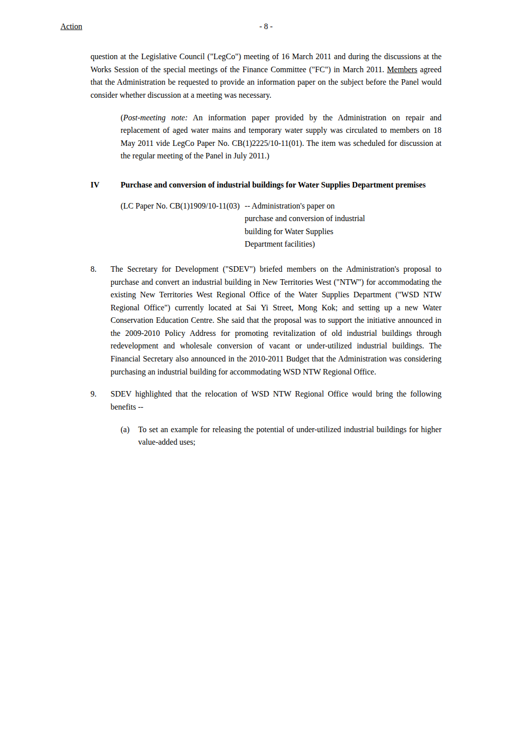Action
- 8 -
question at the Legislative Council ("LegCo") meeting of 16 March 2011 and during the discussions at the Works Session of the special meetings of the Finance Committee ("FC") in March 2011. Members agreed that the Administration be requested to provide an information paper on the subject before the Panel would consider whether discussion at a meeting was necessary.
(Post-meeting note: An information paper provided by the Administration on repair and replacement of aged water mains and temporary water supply was circulated to members on 18 May 2011 vide LegCo Paper No. CB(1)2225/10-11(01). The item was scheduled for discussion at the regular meeting of the Panel in July 2011.)
IV
Purchase and conversion of industrial buildings for Water Supplies Department premises
(LC Paper No. CB(1)1909/10-11(03)
-- Administration's paper on purchase and conversion of industrial building for Water Supplies Department facilities)
8.
The Secretary for Development ("SDEV") briefed members on the Administration's proposal to purchase and convert an industrial building in New Territories West ("NTW") for accommodating the existing New Territories West Regional Office of the Water Supplies Department ("WSD NTW Regional Office") currently located at Sai Yi Street, Mong Kok; and setting up a new Water Conservation Education Centre. She said that the proposal was to support the initiative announced in the 2009-2010 Policy Address for promoting revitalization of old industrial buildings through redevelopment and wholesale conversion of vacant or under-utilized industrial buildings. The Financial Secretary also announced in the 2010-2011 Budget that the Administration was considering purchasing an industrial building for accommodating WSD NTW Regional Office.
9.
SDEV highlighted that the relocation of WSD NTW Regional Office would bring the following benefits --
(a)
To set an example for releasing the potential of under-utilized industrial buildings for higher value-added uses;